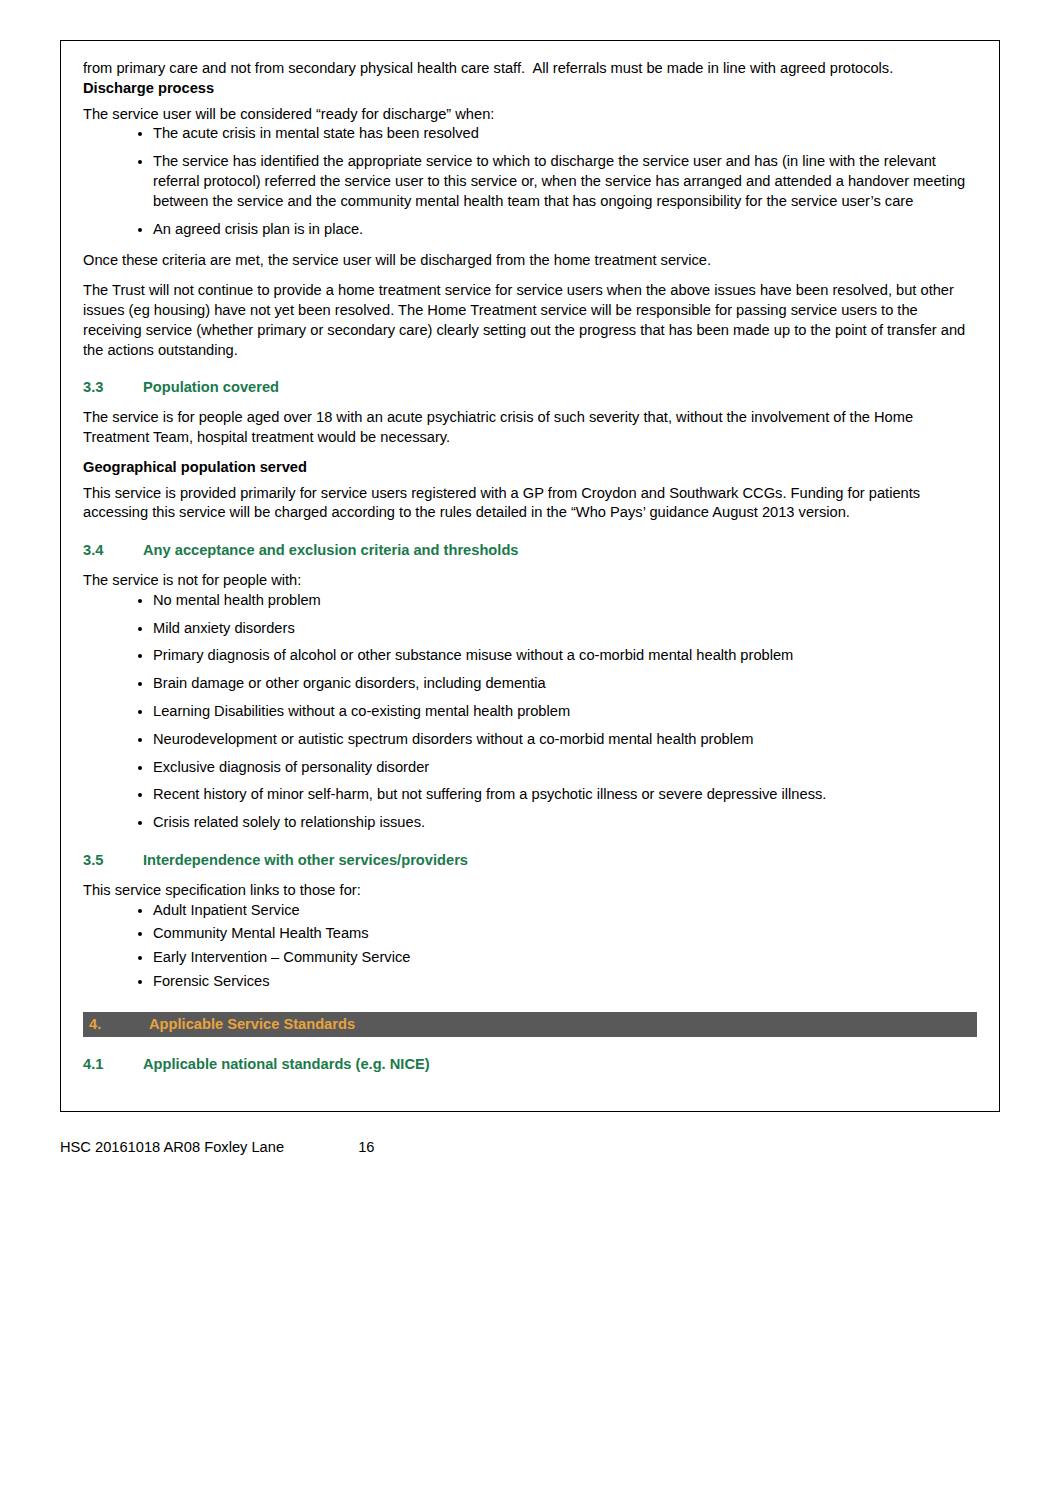from primary care and not from secondary physical health care staff. All referrals must be made in line with agreed protocols.
Discharge process
The service user will be considered “ready for discharge” when:
The acute crisis in mental state has been resolved
The service has identified the appropriate service to which to discharge the service user and has (in line with the relevant referral protocol) referred the service user to this service or, when the service has arranged and attended a handover meeting between the service and the community mental health team that has ongoing responsibility for the service user’s care
An agreed crisis plan is in place.
Once these criteria are met, the service user will be discharged from the home treatment service.
The Trust will not continue to provide a home treatment service for service users when the above issues have been resolved, but other issues (eg housing) have not yet been resolved. The Home Treatment service will be responsible for passing service users to the receiving service (whether primary or secondary care) clearly setting out the progress that has been made up to the point of transfer and the actions outstanding.
3.3 Population covered
The service is for people aged over 18 with an acute psychiatric crisis of such severity that, without the involvement of the Home Treatment Team, hospital treatment would be necessary.
Geographical population served
This service is provided primarily for service users registered with a GP from Croydon and Southwark CCGs. Funding for patients accessing this service will be charged according to the rules detailed in the “Who Pays’ guidance August 2013 version.
3.4 Any acceptance and exclusion criteria and thresholds
The service is not for people with:
No mental health problem
Mild anxiety disorders
Primary diagnosis of alcohol or other substance misuse without a co-morbid mental health problem
Brain damage or other organic disorders, including dementia
Learning Disabilities without a co-existing mental health problem
Neurodevelopment or autistic spectrum disorders without a co-morbid mental health problem
Exclusive diagnosis of personality disorder
Recent history of minor self-harm, but not suffering from a psychotic illness or severe depressive illness.
Crisis related solely to relationship issues.
3.5 Interdependence with other services/providers
This service specification links to those for:
Adult Inpatient Service
Community Mental Health Teams
Early Intervention – Community Service
Forensic Services
4. Applicable Service Standards
4.1 Applicable national standards (e.g. NICE)
HSC 20161018 AR08 Foxley Lane 16